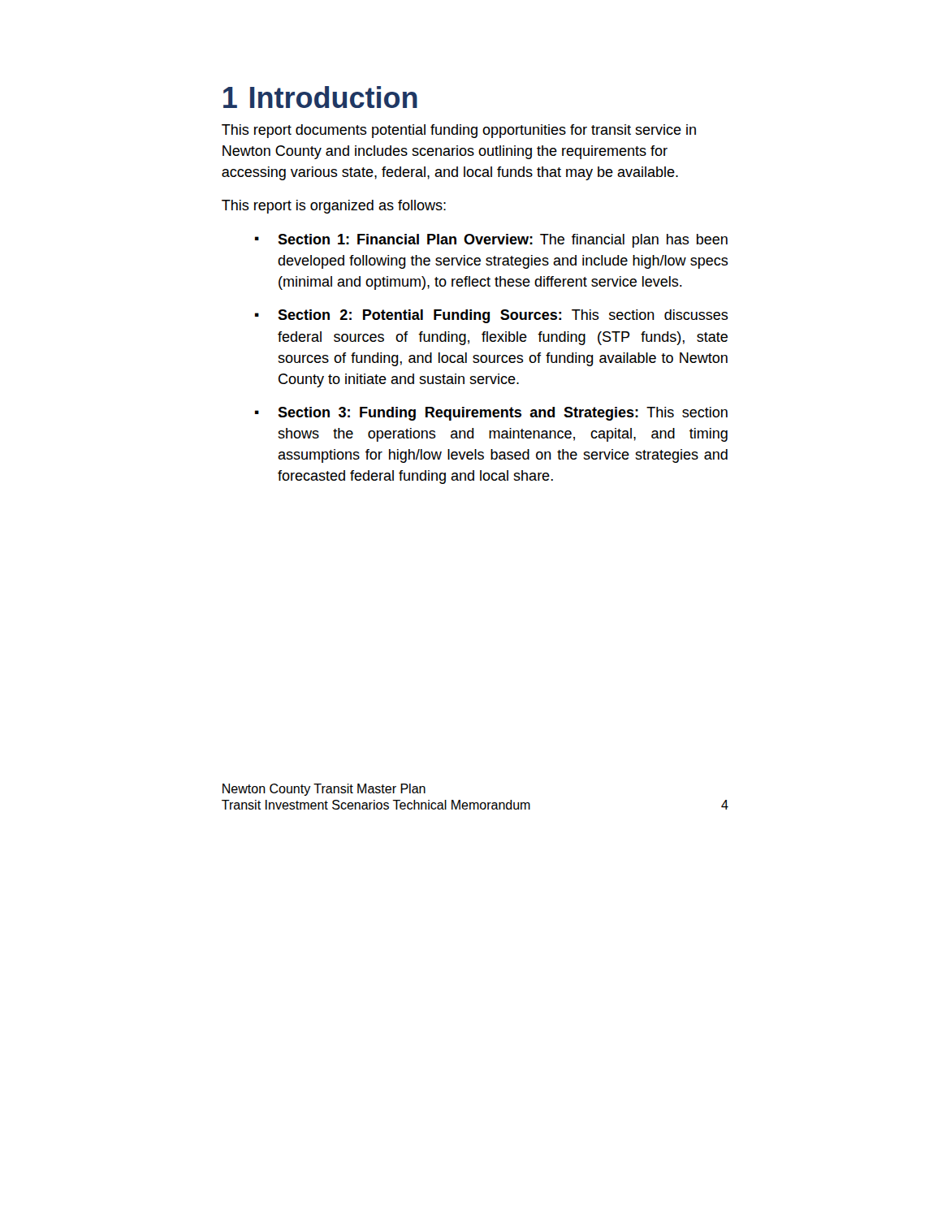1 Introduction
This report documents potential funding opportunities for transit service in Newton County and includes scenarios outlining the requirements for accessing various state, federal, and local funds that may be available.
This report is organized as follows:
Section 1: Financial Plan Overview: The financial plan has been developed following the service strategies and include high/low specs (minimal and optimum), to reflect these different service levels.
Section 2: Potential Funding Sources: This section discusses federal sources of funding, flexible funding (STP funds), state sources of funding, and local sources of funding available to Newton County to initiate and sustain service.
Section 3: Funding Requirements and Strategies: This section shows the operations and maintenance, capital, and timing assumptions for high/low levels based on the service strategies and forecasted federal funding and local share.
Newton County Transit Master Plan
Transit Investment Scenarios Technical Memorandum 4